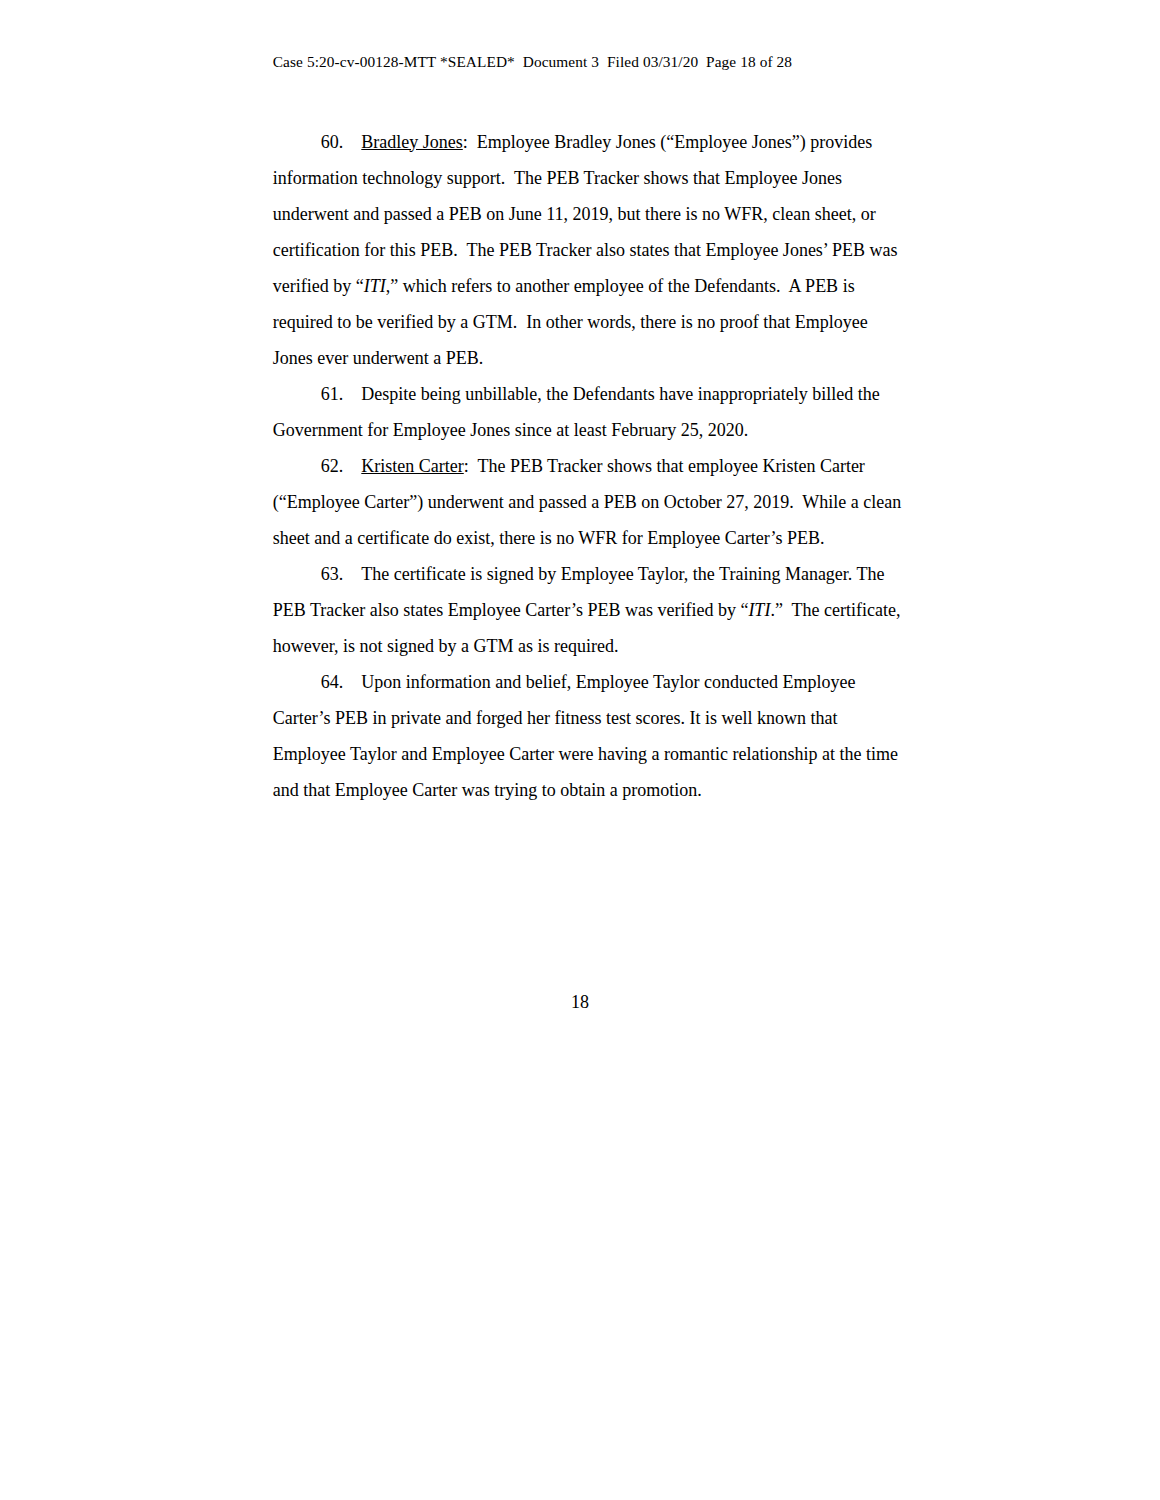Case 5:20-cv-00128-MTT *SEALED* Document 3 Filed 03/31/20 Page 18 of 28
60. Bradley Jones: Employee Bradley Jones (“Employee Jones”) provides information technology support. The PEB Tracker shows that Employee Jones underwent and passed a PEB on June 11, 2019, but there is no WFR, clean sheet, or certification for this PEB. The PEB Tracker also states that Employee Jones’ PEB was verified by “ITI,” which refers to another employee of the Defendants. A PEB is required to be verified by a GTM. In other words, there is no proof that Employee Jones ever underwent a PEB.
61. Despite being unbillable, the Defendants have inappropriately billed the Government for Employee Jones since at least February 25, 2020.
62. Kristen Carter: The PEB Tracker shows that employee Kristen Carter (“Employee Carter”) underwent and passed a PEB on October 27, 2019. While a clean sheet and a certificate do exist, there is no WFR for Employee Carter’s PEB.
63. The certificate is signed by Employee Taylor, the Training Manager. The PEB Tracker also states Employee Carter’s PEB was verified by “ITI.” The certificate, however, is not signed by a GTM as is required.
64. Upon information and belief, Employee Taylor conducted Employee Carter’s PEB in private and forged her fitness test scores. It is well known that Employee Taylor and Employee Carter were having a romantic relationship at the time and that Employee Carter was trying to obtain a promotion.
18